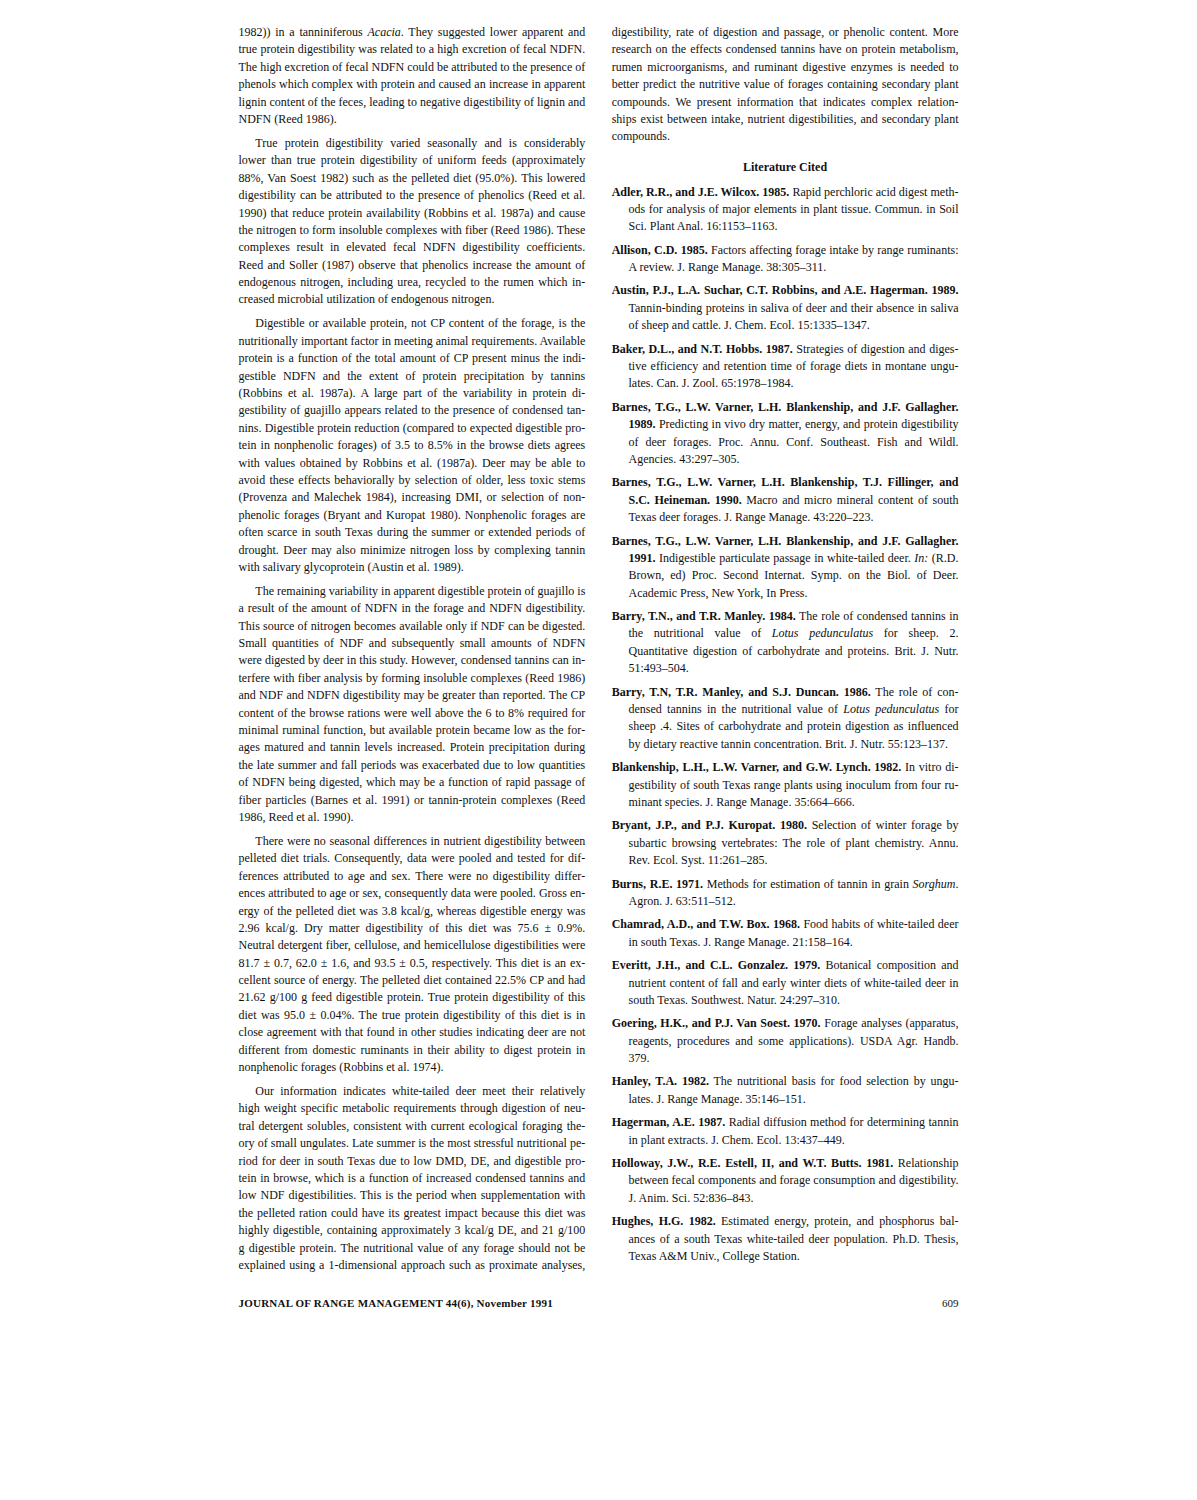1982)) in a tanniniferous Acacia. They suggested lower apparent and true protein digestibility was related to a high excretion of fecal NDFN. The high excretion of fecal NDFN could be attributed to the presence of phenols which complex with protein and caused an increase in apparent lignin content of the feces, leading to negative digestibility of lignin and NDFN (Reed 1986).
True protein digestibility varied seasonally and is considerably lower than true protein digestibility of uniform feeds (approximately 88%, Van Soest 1982) such as the pelleted diet (95.0%). This lowered digestibility can be attributed to the presence of phenolics (Reed et al. 1990) that reduce protein availability (Robbins et al. 1987a) and cause the nitrogen to form insoluble complexes with fiber (Reed 1986). These complexes result in elevated fecal NDFN digestibility coefficients. Reed and Soller (1987) observe that phenolics increase the amount of endogenous nitrogen, including urea, recycled to the rumen which increased microbial utilization of endogenous nitrogen.
Digestible or available protein, not CP content of the forage, is the nutritionally important factor in meeting animal requirements. Available protein is a function of the total amount of CP present minus the indigestible NDFN and the extent of protein precipitation by tannins (Robbins et al. 1987a). A large part of the variability in protein digestibility of guajillo appears related to the presence of condensed tannins. Digestible protein reduction (compared to expected digestible protein in nonphenolic forages) of 3.5 to 8.5% in the browse diets agrees with values obtained by Robbins et al. (1987a). Deer may be able to avoid these effects behaviorally by selection of older, less toxic stems (Provenza and Malechek 1984), increasing DMI, or selection of nonphenolic forages (Bryant and Kuropat 1980). Nonphenolic forages are often scarce in south Texas during the summer or extended periods of drought. Deer may also minimize nitrogen loss by complexing tannin with salivary glycoprotein (Austin et al. 1989).
The remaining variability in apparent digestible protein of guajillo is a result of the amount of NDFN in the forage and NDFN digestibility. This source of nitrogen becomes available only if NDF can be digested. Small quantities of NDF and subsequently small amounts of NDFN were digested by deer in this study. However, condensed tannins can interfere with fiber analysis by forming insoluble complexes (Reed 1986) and NDF and NDFN digestibility may be greater than reported. The CP content of the browse rations were well above the 6 to 8% required for minimal ruminal function, but available protein became low as the forages matured and tannin levels increased. Protein precipitation during the late summer and fall periods was exacerbated due to low quantities of NDFN being digested, which may be a function of rapid passage of fiber particles (Barnes et al. 1991) or tannin-protein complexes (Reed 1986, Reed et al. 1990).
There were no seasonal differences in nutrient digestibility between pelleted diet trials. Consequently, data were pooled and tested for differences attributed to age and sex. There were no digestibility differences attributed to age or sex, consequently data were pooled. Gross energy of the pelleted diet was 3.8 kcal/g, whereas digestible energy was 2.96 kcal/g. Dry matter digestibility of this diet was 75.6 ± 0.9%. Neutral detergent fiber, cellulose, and hemicellulose digestibilities were 81.7 ± 0.7, 62.0 ± 1.6, and 93.5 ± 0.5, respectively. This diet is an excellent source of energy. The pelleted diet contained 22.5% CP and had 21.62 g/100 g feed digestible protein. True protein digestibility of this diet was 95.0 ± 0.04%. The true protein digestibility of this diet is in close agreement with that found in other studies indicating deer are not different from domestic ruminants in their ability to digest protein in nonphenolic forages (Robbins et al. 1974).
Our information indicates white-tailed deer meet their relatively high weight specific metabolic requirements through digestion of neutral detergent solubles, consistent with current ecological foraging theory of small ungulates. Late summer is the most stressful nutritional period for deer in south Texas due to low DMD, DE, and digestible protein in browse, which is a function of increased condensed tannins and low NDF digestibilities. This is the period when supplementation with the pelleted ration could have its greatest impact because this diet was highly digestible, containing approximately 3 kcal/g DE, and 21 g/100 g digestible protein. The nutritional value of any forage should not be explained using a 1-dimensional approach such as proximate analyses, digestibility, rate of digestion and passage, or phenolic content. More research on the effects condensed tannins have on protein metabolism, rumen microorganisms, and ruminant digestive enzymes is needed to better predict the nutritive value of forages containing secondary plant compounds. We present information that indicates complex relationships exist between intake, nutrient digestibilities, and secondary plant compounds.
Literature Cited
Adler, R.R., and J.E. Wilcox. 1985. Rapid perchloric acid digest methods for analysis of major elements in plant tissue. Commun. in Soil Sci. Plant Anal. 16:1153–1163.
Allison, C.D. 1985. Factors affecting forage intake by range ruminants: A review. J. Range Manage. 38:305–311.
Austin, P.J., L.A. Suchar, C.T. Robbins, and A.E. Hagerman. 1989. Tannin-binding proteins in saliva of deer and their absence in saliva of sheep and cattle. J. Chem. Ecol. 15:1335–1347.
Baker, D.L., and N.T. Hobbs. 1987. Strategies of digestion and digestive efficiency and retention time of forage diets in montane ungulates. Can. J. Zool. 65:1978–1984.
Barnes, T.G., L.W. Varner, L.H. Blankenship, and J.F. Gallagher. 1989. Predicting in vivo dry matter, energy, and protein digestibility of deer forages. Proc. Annu. Conf. Southeast. Fish and Wildl. Agencies. 43:297–305.
Barnes, T.G., L.W. Varner, L.H. Blankenship, T.J. Fillinger, and S.C. Heineman. 1990. Macro and micro mineral content of south Texas deer forages. J. Range Manage. 43:220–223.
Barnes, T.G., L.W. Varner, L.H. Blankenship, and J.F. Gallagher. 1991. Indigestible particulate passage in white-tailed deer. In: (R.D. Brown, ed) Proc. Second Internat. Symp. on the Biol. of Deer. Academic Press, New York, In Press.
Barry, T.N., and T.R. Manley. 1984. The role of condensed tannins in the nutritional value of Lotus pedunculatus for sheep. 2. Quantitative digestion of carbohydrate and proteins. Brit. J. Nutr. 51:493–504.
Barry, T.N, T.R. Manley, and S.J. Duncan. 1986. The role of condensed tannins in the nutritional value of Lotus pedunculatus for sheep .4. Sites of carbohydrate and protein digestion as influenced by dietary reactive tannin concentration. Brit. J. Nutr. 55:123–137.
Blankenship, L.H., L.W. Varner, and G.W. Lynch. 1982. In vitro digestibility of south Texas range plants using inoculum from four ruminant species. J. Range Manage. 35:664–666.
Bryant, J.P., and P.J. Kuropat. 1980. Selection of winter forage by subartic browsing vertebrates: The role of plant chemistry. Annu. Rev. Ecol. Syst. 11:261–285.
Burns, R.E. 1971. Methods for estimation of tannin in grain Sorghum. Agron. J. 63:511–512.
Chamrad, A.D., and T.W. Box. 1968. Food habits of white-tailed deer in south Texas. J. Range Manage. 21:158–164.
Everitt, J.H., and C.L. Gonzalez. 1979. Botanical composition and nutrient content of fall and early winter diets of white-tailed deer in south Texas. Southwest. Natur. 24:297–310.
Goering, H.K., and P.J. Van Soest. 1970. Forage analyses (apparatus, reagents, procedures and some applications). USDA Agr. Handb. 379.
Hanley, T.A. 1982. The nutritional basis for food selection by ungulates. J. Range Manage. 35:146–151.
Hagerman, A.E. 1987. Radial diffusion method for determining tannin in plant extracts. J. Chem. Ecol. 13:437–449.
Holloway, J.W., R.E. Estell, II, and W.T. Butts. 1981. Relationship between fecal components and forage consumption and digestibility. J. Anim. Sci. 52:836–843.
Hughes, H.G. 1982. Estimated energy, protein, and phosphorus balances of a south Texas white-tailed deer population. Ph.D. Thesis, Texas A&M Univ., College Station.
JOURNAL OF RANGE MANAGEMENT 44(6), November 1991 609